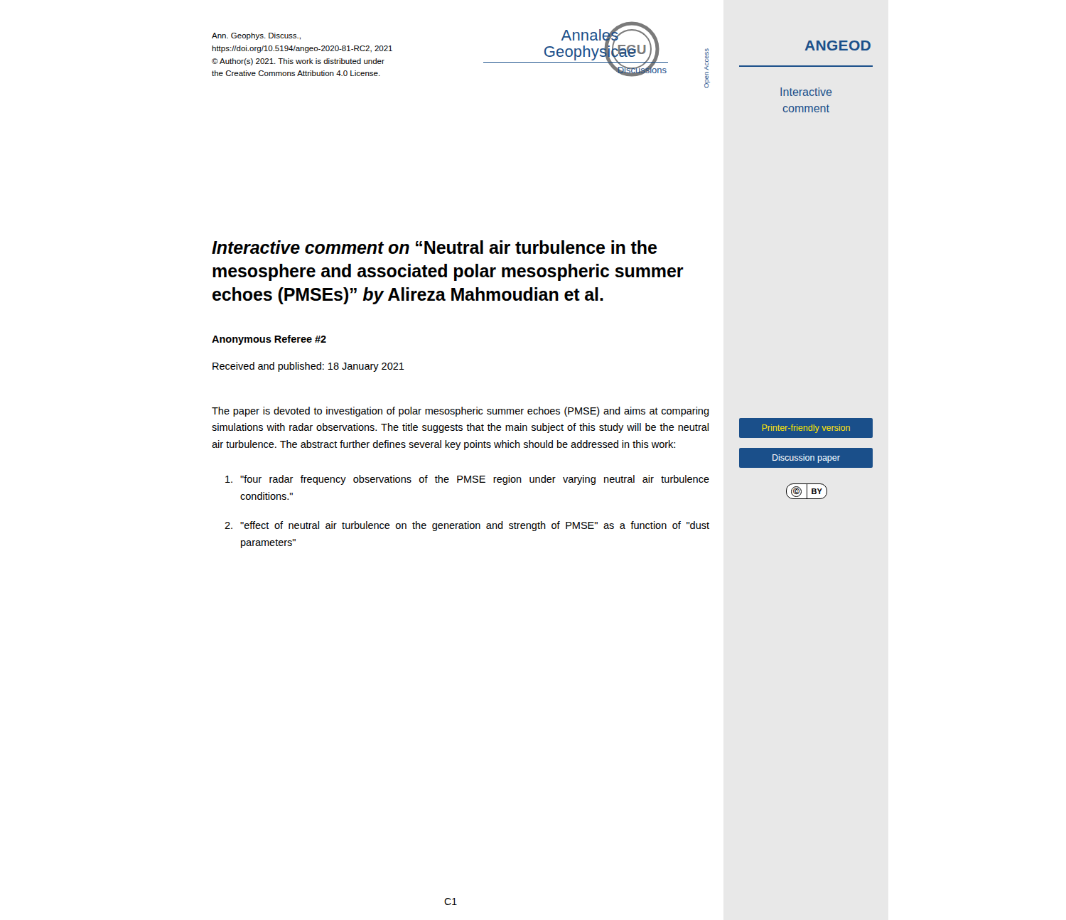ANGEOD
Interactive
comment
Printer-friendly version
Discussion paper
Ⓒ
BY
Ann. Geophys. Discuss.,
https://doi.org/10.5194/angeo-2020-81-RC2, 2021
© Author(s) 2021. This work is distributed under
the Creative Commons Attribution 4.0 License.
EGU
Annales
Geophysicae
Discussions
Open Access
Interactive comment on “Neutral air turbulence in the mesosphere and associated polar mesospheric summer echoes (PMSEs)” by Alireza Mahmoudian et al.
Anonymous Referee #2
Received and published: 18 January 2021
The paper is devoted to investigation of polar mesospheric summer echoes (PMSE) and aims at comparing simulations with radar observations. The title suggests that the main subject of this study will be the neutral air turbulence. The abstract further defines several key points which should be addressed in this work:
"four radar frequency observations of the PMSE region under varying neutral air turbulence conditions."
"effect of neutral air turbulence on the generation and strength of PMSE" as a function of "dust parameters"
C1